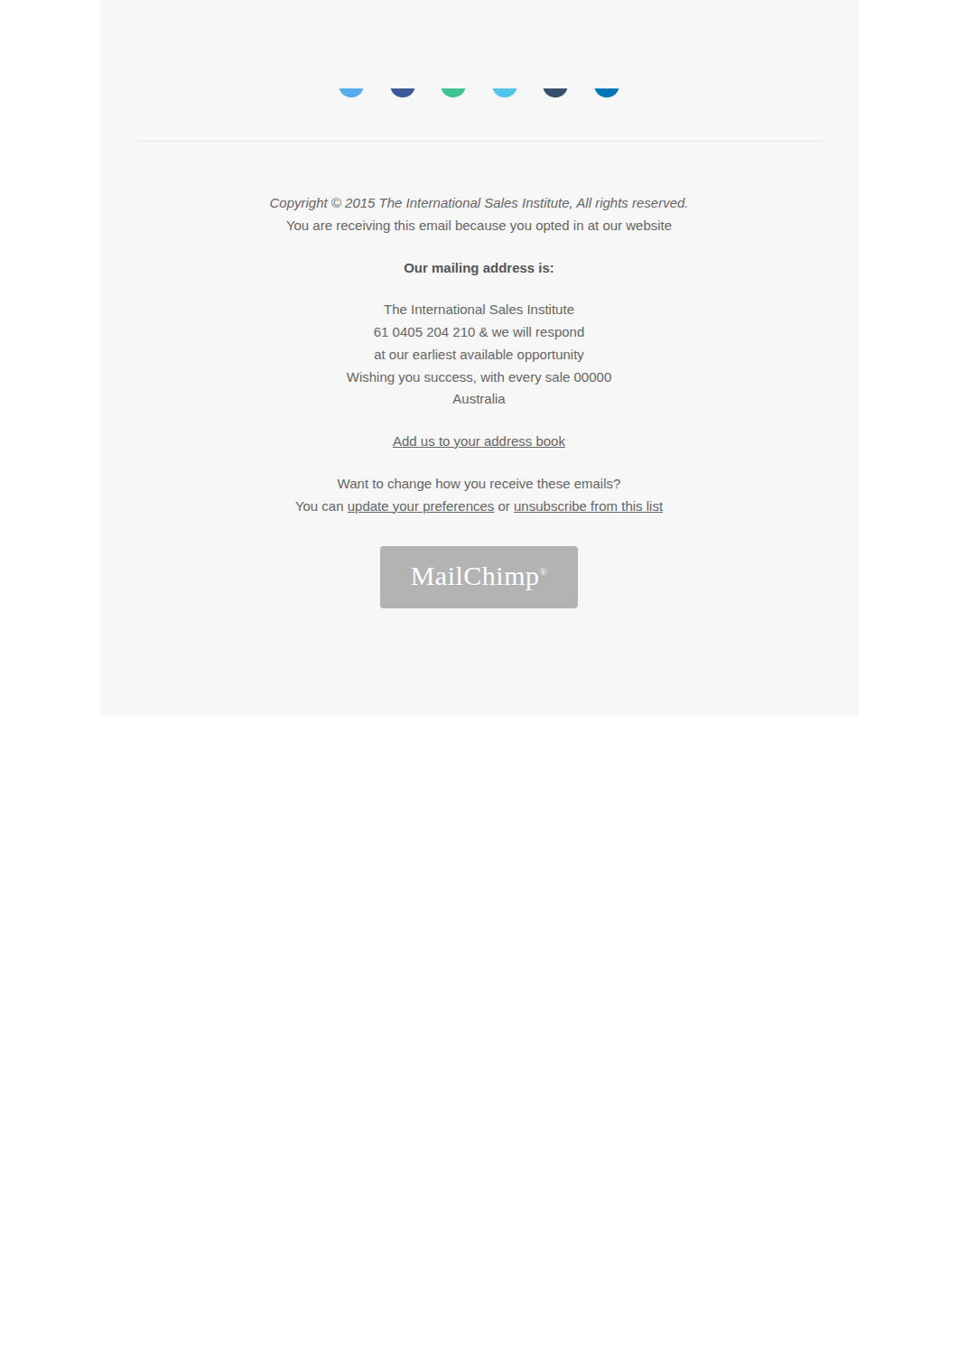Copyright © 2015 The International Sales Institute, All rights reserved.
You are receiving this email because you opted in at our website
Our mailing address is:
The International Sales Institute
61 0405 204 210 & we will respond
at our earliest available opportunity
Wishing you success, with every sale 00000
Australia
Add us to your address book
Want to change how you receive these emails?
You can update your preferences or unsubscribe from this list
MailChimp®